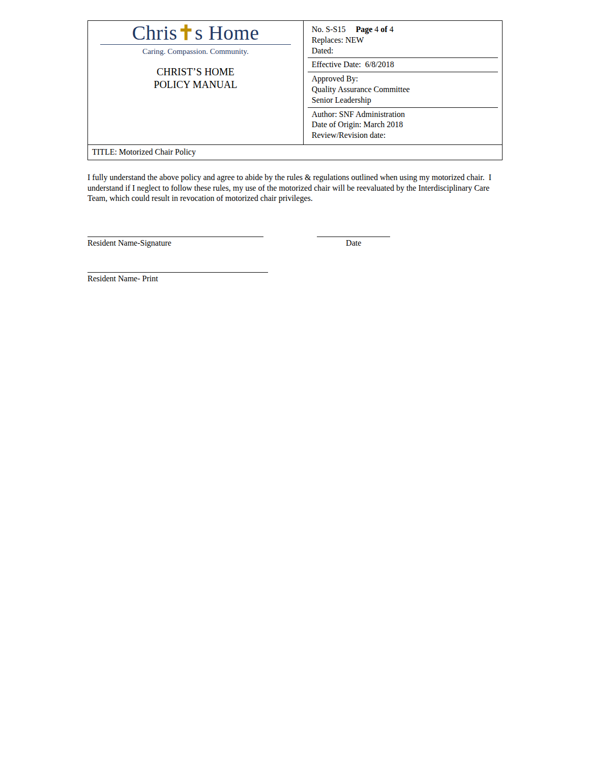| Chris ✝ s Home Caring. Compassion. Community. CHRIST’S HOME POLICY MANUAL | / No. S-S15 Page 4 of 4 Replaces: NEW Dated: / / Effective Date: 6/8/2018 / / Approved By: Quality Assurance Committee Senior Leadership / / Author: SNF Administration Date of Origin: March 2018 Review/Revision date: / |
| TITLE: Motorized Chair Policy |
I fully understand the above policy and agree to abide by the rules & regulations outlined when using my motorized chair. I understand if I neglect to follow these rules, my use of the motorized chair will be reevaluated by the Interdisciplinary Care Team, which could result in revocation of motorized chair privileges.
Resident Name-Signature
Date
Resident Name- Print